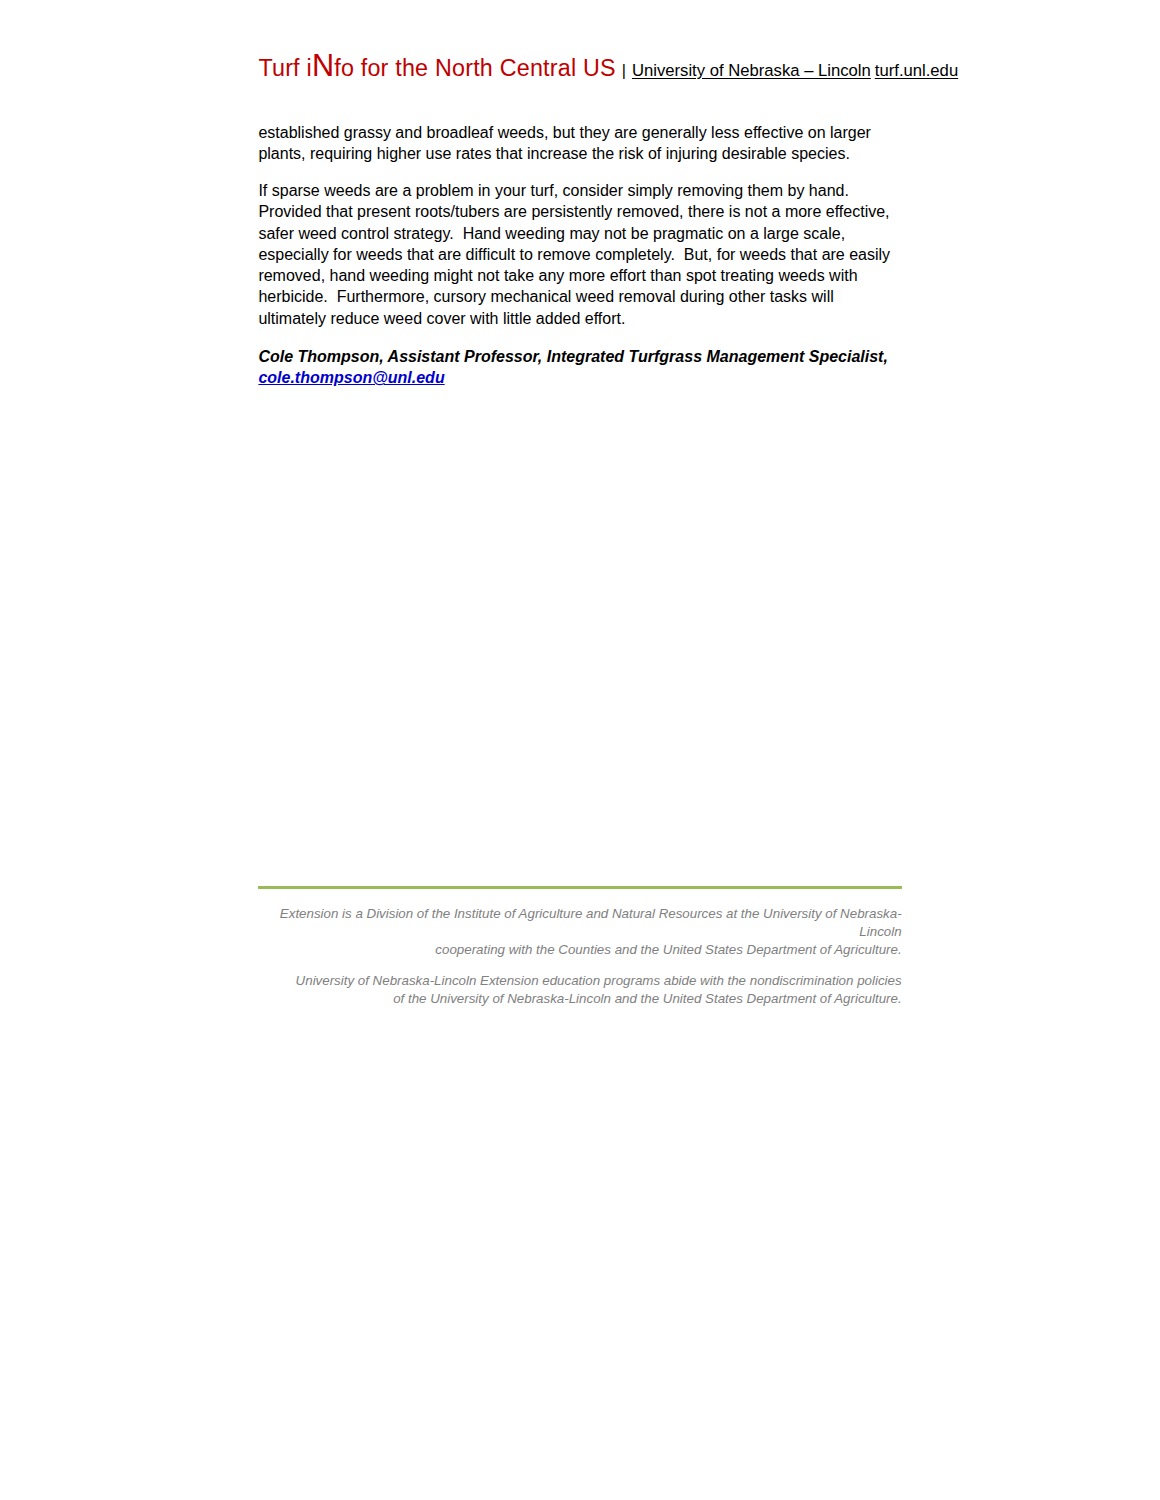Turf iNfo for the North Central US | University of Nebraska – Lincoln turf.unl.edu
established grassy and broadleaf weeds, but they are generally less effective on larger plants, requiring higher use rates that increase the risk of injuring desirable species.
If sparse weeds are a problem in your turf, consider simply removing them by hand. Provided that present roots/tubers are persistently removed, there is not a more effective, safer weed control strategy. Hand weeding may not be pragmatic on a large scale, especially for weeds that are difficult to remove completely. But, for weeds that are easily removed, hand weeding might not take any more effort than spot treating weeds with herbicide. Furthermore, cursory mechanical weed removal during other tasks will ultimately reduce weed cover with little added effort.
Cole Thompson, Assistant Professor, Integrated Turfgrass Management Specialist, cole.thompson@unl.edu
Extension is a Division of the Institute of Agriculture and Natural Resources at the University of Nebraska-Lincoln
cooperating with the Counties and the United States Department of Agriculture.
University of Nebraska-Lincoln Extension education programs abide with the nondiscrimination policies
of the University of Nebraska-Lincoln and the United States Department of Agriculture.